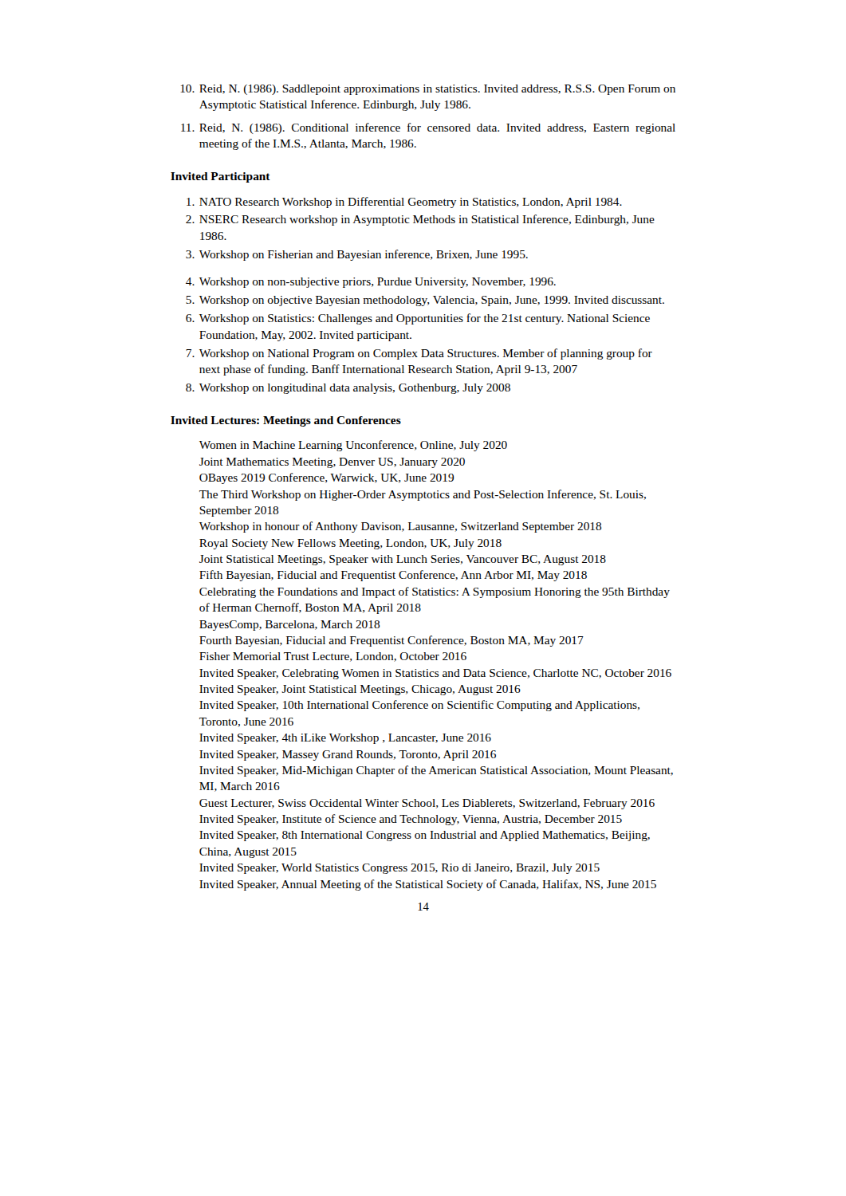Reid, N. (1986). Saddlepoint approximations in statistics. Invited address, R.S.S. Open Forum on Asymptotic Statistical Inference. Edinburgh, July 1986.
Reid, N. (1986). Conditional inference for censored data. Invited address, Eastern regional meeting of the I.M.S., Atlanta, March, 1986.
Invited Participant
NATO Research Workshop in Differential Geometry in Statistics, London, April 1984.
NSERC Research workshop in Asymptotic Methods in Statistical Inference, Edinburgh, June 1986.
Workshop on Fisherian and Bayesian inference, Brixen, June 1995.
Workshop on non-subjective priors, Purdue University, November, 1996.
Workshop on objective Bayesian methodology, Valencia, Spain, June, 1999. Invited discussant.
Workshop on Statistics: Challenges and Opportunities for the 21st century. National Science Foundation, May, 2002. Invited participant.
Workshop on National Program on Complex Data Structures. Member of planning group for next phase of funding. Banff International Research Station, April 9-13, 2007
Workshop on longitudinal data analysis, Gothenburg, July 2008
Invited Lectures: Meetings and Conferences
Women in Machine Learning Unconference, Online, July 2020
Joint Mathematics Meeting, Denver US, January 2020
OBayes 2019 Conference, Warwick, UK, June 2019
The Third Workshop on Higher-Order Asymptotics and Post-Selection Inference, St. Louis, September 2018
Workshop in honour of Anthony Davison, Lausanne, Switzerland September 2018
Royal Society New Fellows Meeting, London, UK, July 2018
Joint Statistical Meetings, Speaker with Lunch Series, Vancouver BC, August 2018
Fifth Bayesian, Fiducial and Frequentist Conference, Ann Arbor MI, May 2018
Celebrating the Foundations and Impact of Statistics: A Symposium Honoring the 95th Birthday of Herman Chernoff, Boston MA, April 2018
BayesComp, Barcelona, March 2018
Fourth Bayesian, Fiducial and Frequentist Conference, Boston MA, May 2017
Fisher Memorial Trust Lecture, London, October 2016
Invited Speaker, Celebrating Women in Statistics and Data Science, Charlotte NC, October 2016
Invited Speaker, Joint Statistical Meetings, Chicago, August 2016
Invited Speaker, 10th International Conference on Scientific Computing and Applications, Toronto, June 2016
Invited Speaker, 4th iLike Workshop , Lancaster, June 2016
Invited Speaker, Massey Grand Rounds, Toronto, April 2016
Invited Speaker, Mid-Michigan Chapter of the American Statistical Association, Mount Pleasant, MI, March 2016
Guest Lecturer, Swiss Occidental Winter School, Les Diablerets, Switzerland, February 2016
Invited Speaker, Institute of Science and Technology, Vienna, Austria, December 2015
Invited Speaker, 8th International Congress on Industrial and Applied Mathematics, Beijing, China, August 2015
Invited Speaker, World Statistics Congress 2015, Rio di Janeiro, Brazil, July 2015
Invited Speaker, Annual Meeting of the Statistical Society of Canada, Halifax, NS, June 2015
14